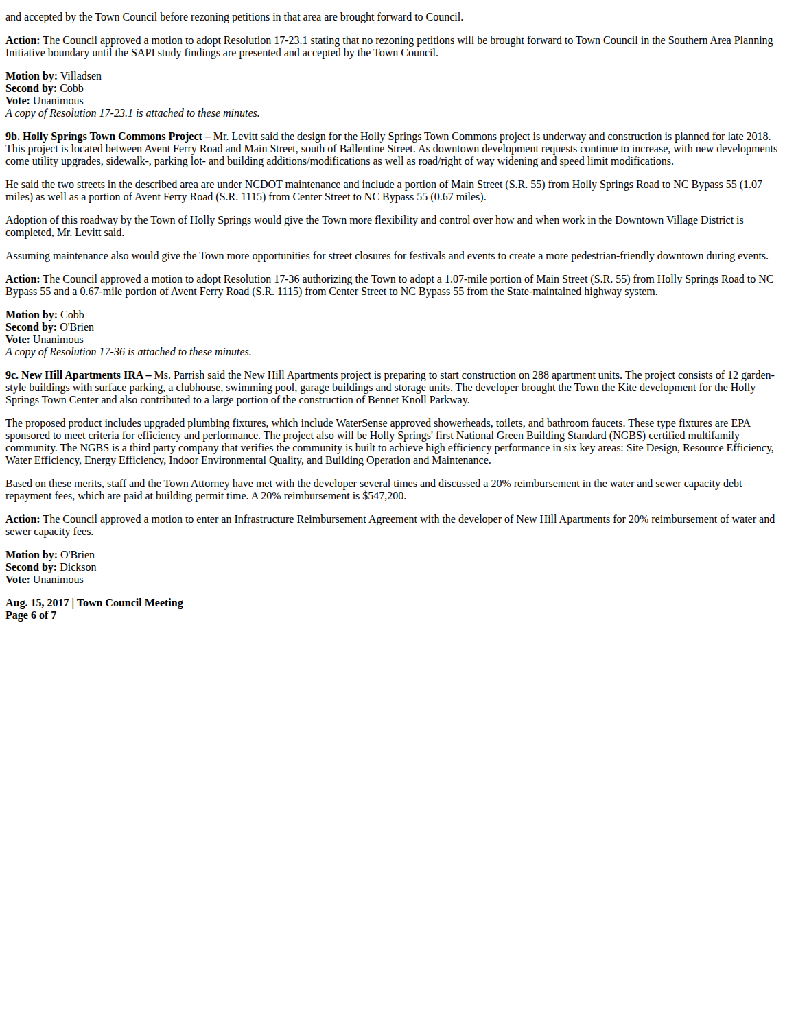and accepted by the Town Council before rezoning petitions in that area are brought forward to Council.
Action: The Council approved a motion to adopt Resolution 17-23.1 stating that no rezoning petitions will be brought forward to Town Council in the Southern Area Planning Initiative boundary until the SAPI study findings are presented and accepted by the Town Council.
Motion by: Villadsen
Second by: Cobb
Vote: Unanimous
A copy of Resolution 17-23.1 is attached to these minutes.
9b. Holly Springs Town Commons Project – Mr. Levitt said the design for the Holly Springs Town Commons project is underway and construction is planned for late 2018. This project is located between Avent Ferry Road and Main Street, south of Ballentine Street. As downtown development requests continue to increase, with new developments come utility upgrades, sidewalk-, parking lot- and building additions/modifications as well as road/right of way widening and speed limit modifications.
He said the two streets in the described area are under NCDOT maintenance and include a portion of Main Street (S.R. 55) from Holly Springs Road to NC Bypass 55 (1.07 miles) as well as a portion of Avent Ferry Road (S.R. 1115) from Center Street to NC Bypass 55 (0.67 miles).
Adoption of this roadway by the Town of Holly Springs would give the Town more flexibility and control over how and when work in the Downtown Village District is completed, Mr. Levitt said.
Assuming maintenance also would give the Town more opportunities for street closures for festivals and events to create a more pedestrian-friendly downtown during events.
Action: The Council approved a motion to adopt Resolution 17-36 authorizing the Town to adopt a 1.07-mile portion of Main Street (S.R. 55) from Holly Springs Road to NC Bypass 55 and a 0.67-mile portion of Avent Ferry Road (S.R. 1115) from Center Street to NC Bypass 55 from the State-maintained highway system.
Motion by: Cobb
Second by: O'Brien
Vote: Unanimous
A copy of Resolution 17-36 is attached to these minutes.
9c. New Hill Apartments IRA – Ms. Parrish said the New Hill Apartments project is preparing to start construction on 288 apartment units. The project consists of 12 garden-style buildings with surface parking, a clubhouse, swimming pool, garage buildings and storage units. The developer brought the Town the Kite development for the Holly Springs Town Center and also contributed to a large portion of the construction of Bennet Knoll Parkway.
The proposed product includes upgraded plumbing fixtures, which include WaterSense approved showerheads, toilets, and bathroom faucets. These type fixtures are EPA sponsored to meet criteria for efficiency and performance. The project also will be Holly Springs' first National Green Building Standard (NGBS) certified multifamily community. The NGBS is a third party company that verifies the community is built to achieve high efficiency performance in six key areas: Site Design, Resource Efficiency, Water Efficiency, Energy Efficiency, Indoor Environmental Quality, and Building Operation and Maintenance.
Based on these merits, staff and the Town Attorney have met with the developer several times and discussed a 20% reimbursement in the water and sewer capacity debt repayment fees, which are paid at building permit time. A 20% reimbursement is $547,200.
Action: The Council approved a motion to enter an Infrastructure Reimbursement Agreement with the developer of New Hill Apartments for 20% reimbursement of water and sewer capacity fees.
Motion by: O'Brien
Second by: Dickson
Vote: Unanimous
Aug. 15, 2017 | Town Council Meeting
Page 6 of 7